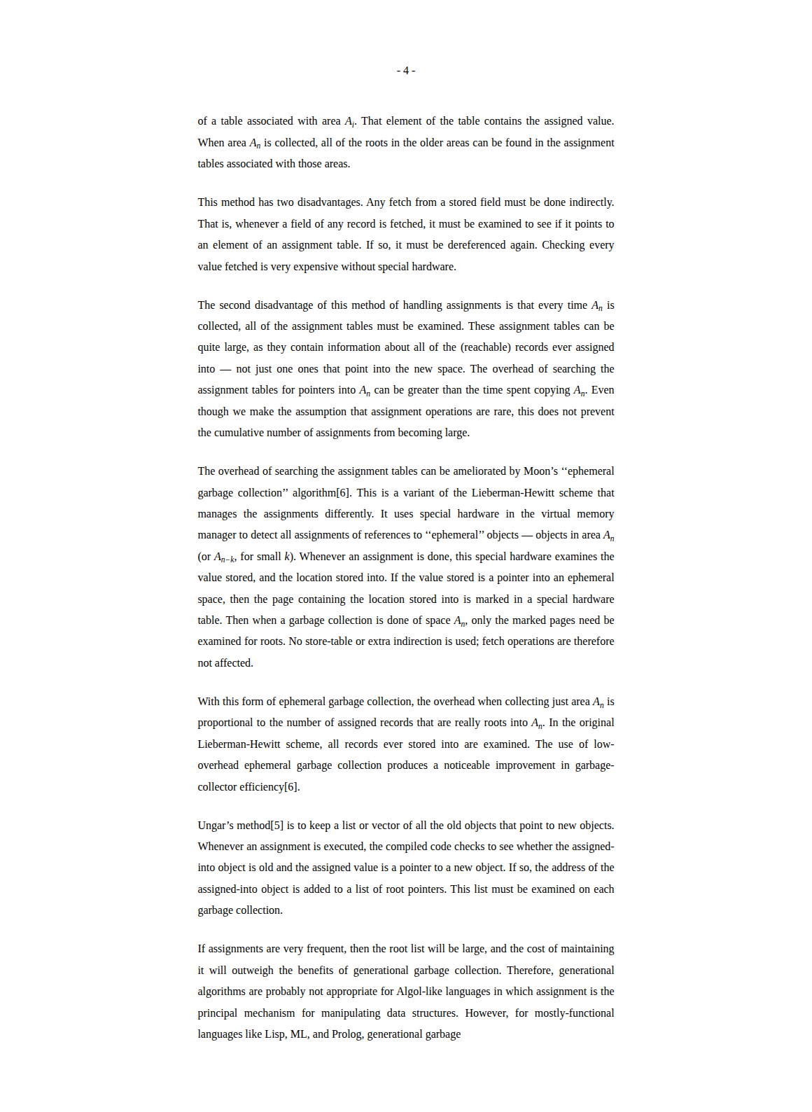- 4 -
of a table associated with area Ai. That element of the table contains the assigned value. When area An is collected, all of the roots in the older areas can be found in the assignment tables associated with those areas.
This method has two disadvantages. Any fetch from a stored field must be done indirectly. That is, whenever a field of any record is fetched, it must be examined to see if it points to an element of an assignment table. If so, it must be dereferenced again. Checking every value fetched is very expensive without special hardware.
The second disadvantage of this method of handling assignments is that every time An is collected, all of the assignment tables must be examined. These assignment tables can be quite large, as they contain information about all of the (reachable) records ever assigned into — not just one ones that point into the new space. The overhead of searching the assignment tables for pointers into An can be greater than the time spent copying An. Even though we make the assumption that assignment operations are rare, this does not prevent the cumulative number of assignments from becoming large.
The overhead of searching the assignment tables can be ameliorated by Moon’s ‘‘ephemeral garbage collection’’ algorithm[6]. This is a variant of the Lieberman-Hewitt scheme that manages the assignments differently. It uses special hardware in the virtual memory manager to detect all assignments of references to ‘‘ephemeral’’ objects — objects in area An (or An−k, for small k). Whenever an assignment is done, this special hardware examines the value stored, and the location stored into. If the value stored is a pointer into an ephemeral space, then the page containing the location stored into is marked in a special hardware table. Then when a garbage collection is done of space An, only the marked pages need be examined for roots. No store-table or extra indirection is used; fetch operations are therefore not affected.
With this form of ephemeral garbage collection, the overhead when collecting just area An is proportional to the number of assigned records that are really roots into An. In the original Lieberman-Hewitt scheme, all records ever stored into are examined. The use of low-overhead ephemeral garbage collection produces a noticeable improvement in garbage-collector efficiency[6].
Ungar’s method[5] is to keep a list or vector of all the old objects that point to new objects. Whenever an assignment is executed, the compiled code checks to see whether the assigned-into object is old and the assigned value is a pointer to a new object. If so, the address of the assigned-into object is added to a list of root pointers. This list must be examined on each garbage collection.
If assignments are very frequent, then the root list will be large, and the cost of maintaining it will outweigh the benefits of generational garbage collection. Therefore, generational algorithms are probably not appropriate for Algol-like languages in which assignment is the principal mechanism for manipulating data structures. However, for mostly-functional languages like Lisp, ML, and Prolog, generational garbage